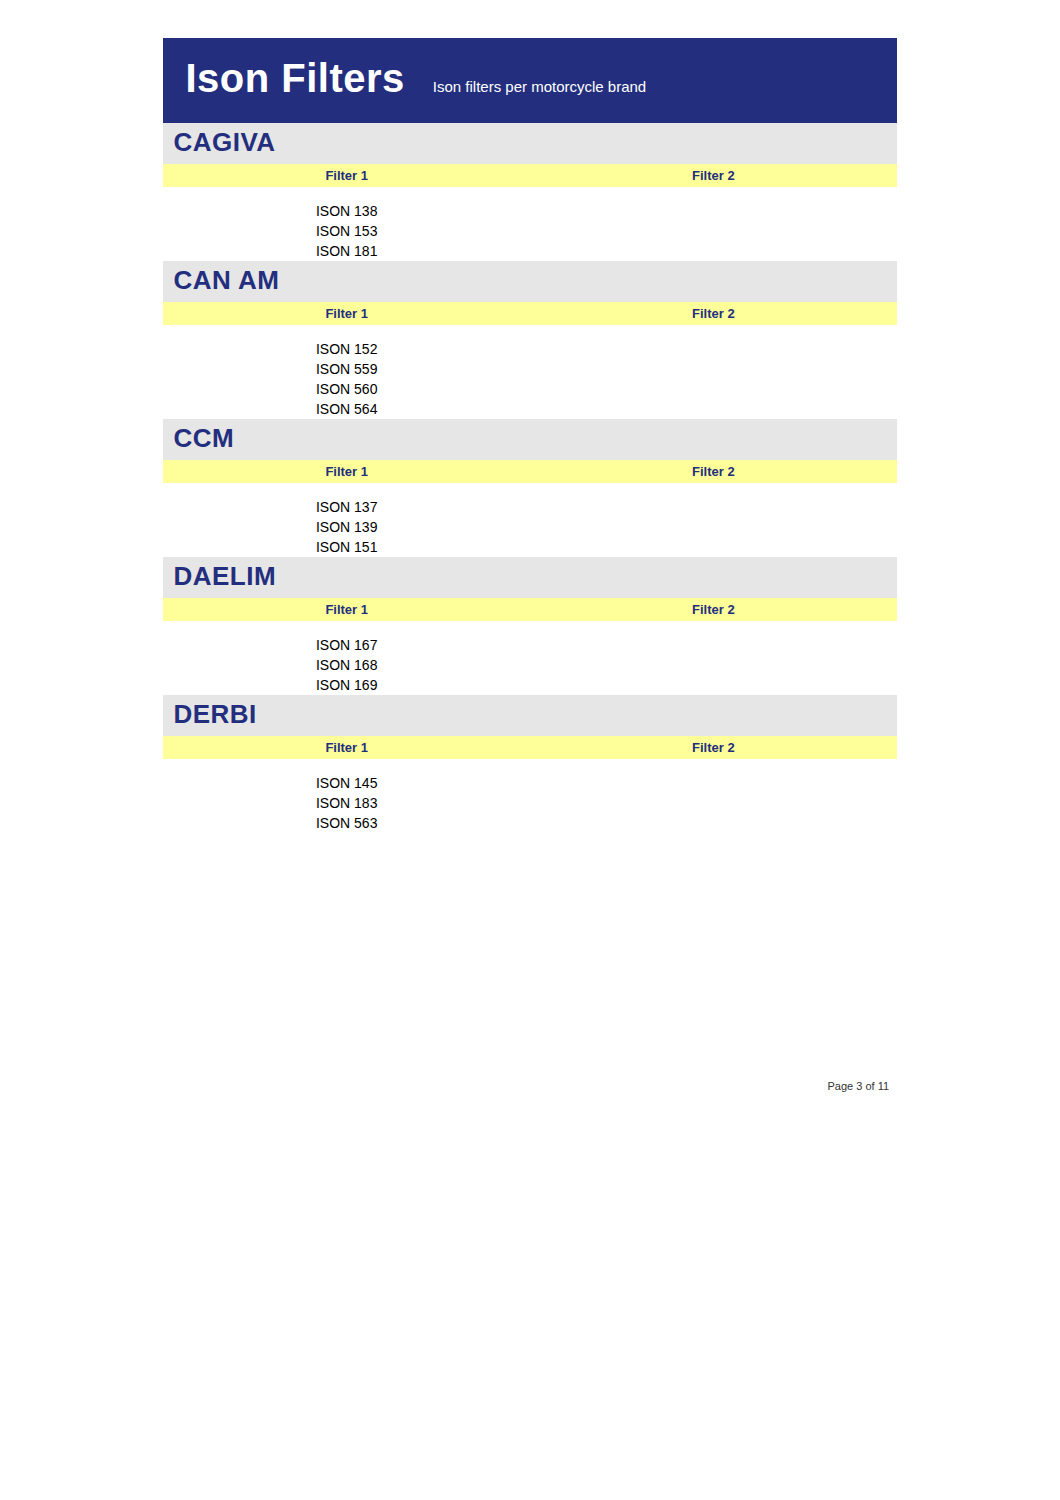Ison Filters
Ison filters per motorcycle brand
CAGIVA
| Filter 1 | Filter 2 |
| --- | --- |
| ISON 138 | |
| ISON 153 | |
| ISON 181 | |
CAN AM
| Filter 1 | Filter 2 |
| --- | --- |
| ISON 152 | |
| ISON 559 | |
| ISON 560 | |
| ISON 564 | |
CCM
| Filter 1 | Filter 2 |
| --- | --- |
| ISON 137 | |
| ISON 139 | |
| ISON 151 | |
DAELIM
| Filter 1 | Filter 2 |
| --- | --- |
| ISON 167 | |
| ISON 168 | |
| ISON 169 | |
DERBI
| Filter 1 | Filter 2 |
| --- | --- |
| ISON 145 | |
| ISON 183 | |
| ISON 563 | |
Page 3 of 11